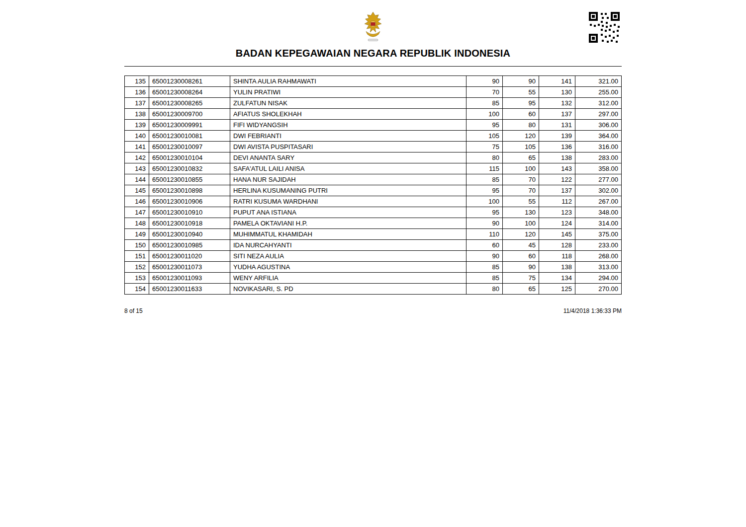BADAN KEPEGAWAIAN NEGARA REPUBLIK INDONESIA
| 135 | 65001230008261 | SHINTA AULIA RAHMAWATI | 90 | 90 | 141 | 321.00 |
| 136 | 65001230008264 | YULIN PRATIWI | 70 | 55 | 130 | 255.00 |
| 137 | 65001230008265 | ZULFATUN NISAK | 85 | 95 | 132 | 312.00 |
| 138 | 65001230009700 | AFIATUS SHOLEKHAH | 100 | 60 | 137 | 297.00 |
| 139 | 65001230009991 | FIFI WIDYANGSIH | 95 | 80 | 131 | 306.00 |
| 140 | 65001230010081 | DWI FEBRIANTI | 105 | 120 | 139 | 364.00 |
| 141 | 65001230010097 | DWI AVISTA PUSPITASARI | 75 | 105 | 136 | 316.00 |
| 142 | 65001230010104 | DEVI ANANTA SARY | 80 | 65 | 138 | 283.00 |
| 143 | 65001230010832 | SAFA'ATUL LAILI ANISA | 115 | 100 | 143 | 358.00 |
| 144 | 65001230010855 | HANA NUR SAJIDAH | 85 | 70 | 122 | 277.00 |
| 145 | 65001230010898 | HERLINA KUSUMANING PUTRI | 95 | 70 | 137 | 302.00 |
| 146 | 65001230010906 | RATRI KUSUMA WARDHANI | 100 | 55 | 112 | 267.00 |
| 147 | 65001230010910 | PUPUT ANA ISTIANA | 95 | 130 | 123 | 348.00 |
| 148 | 65001230010918 | PAMELA OKTAVIANI H.P. | 90 | 100 | 124 | 314.00 |
| 149 | 65001230010940 | MUHIMMATUL KHAMIDAH | 110 | 120 | 145 | 375.00 |
| 150 | 65001230010985 | IDA NURCAHYANTI | 60 | 45 | 128 | 233.00 |
| 151 | 65001230011020 | SITI NEZA AULIA | 90 | 60 | 118 | 268.00 |
| 152 | 65001230011073 | YUDHA AGUSTINA | 85 | 90 | 138 | 313.00 |
| 153 | 65001230011093 | WENY ARFILIA | 85 | 75 | 134 | 294.00 |
| 154 | 65001230011633 | NOVIKASARI, S. PD | 80 | 65 | 125 | 270.00 |
8 of 15
11/4/2018 1:36:33 PM